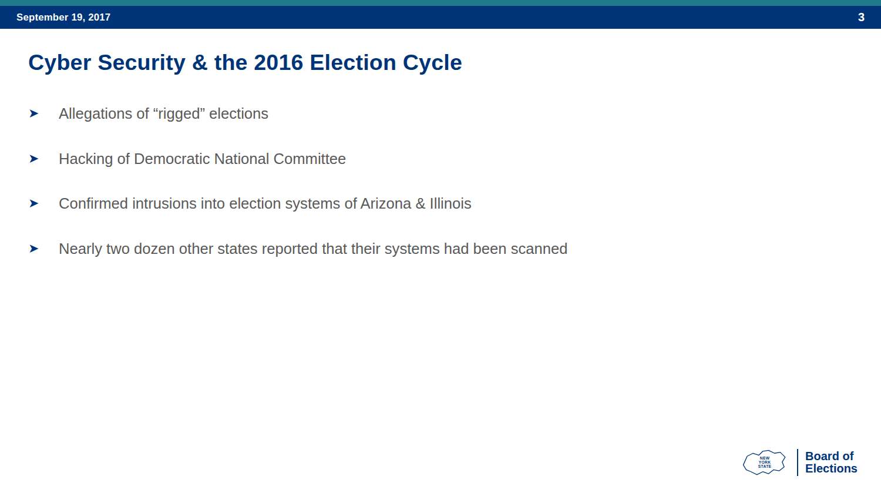September 19, 2017 3
Cyber Security & the 2016 Election Cycle
Allegations of “rigged” elections
Hacking of Democratic National Committee
Confirmed intrusions into election systems of Arizona & Illinois
Nearly two dozen other states reported that their systems had been scanned
NEW
YORK
STATE
Board of
Elections